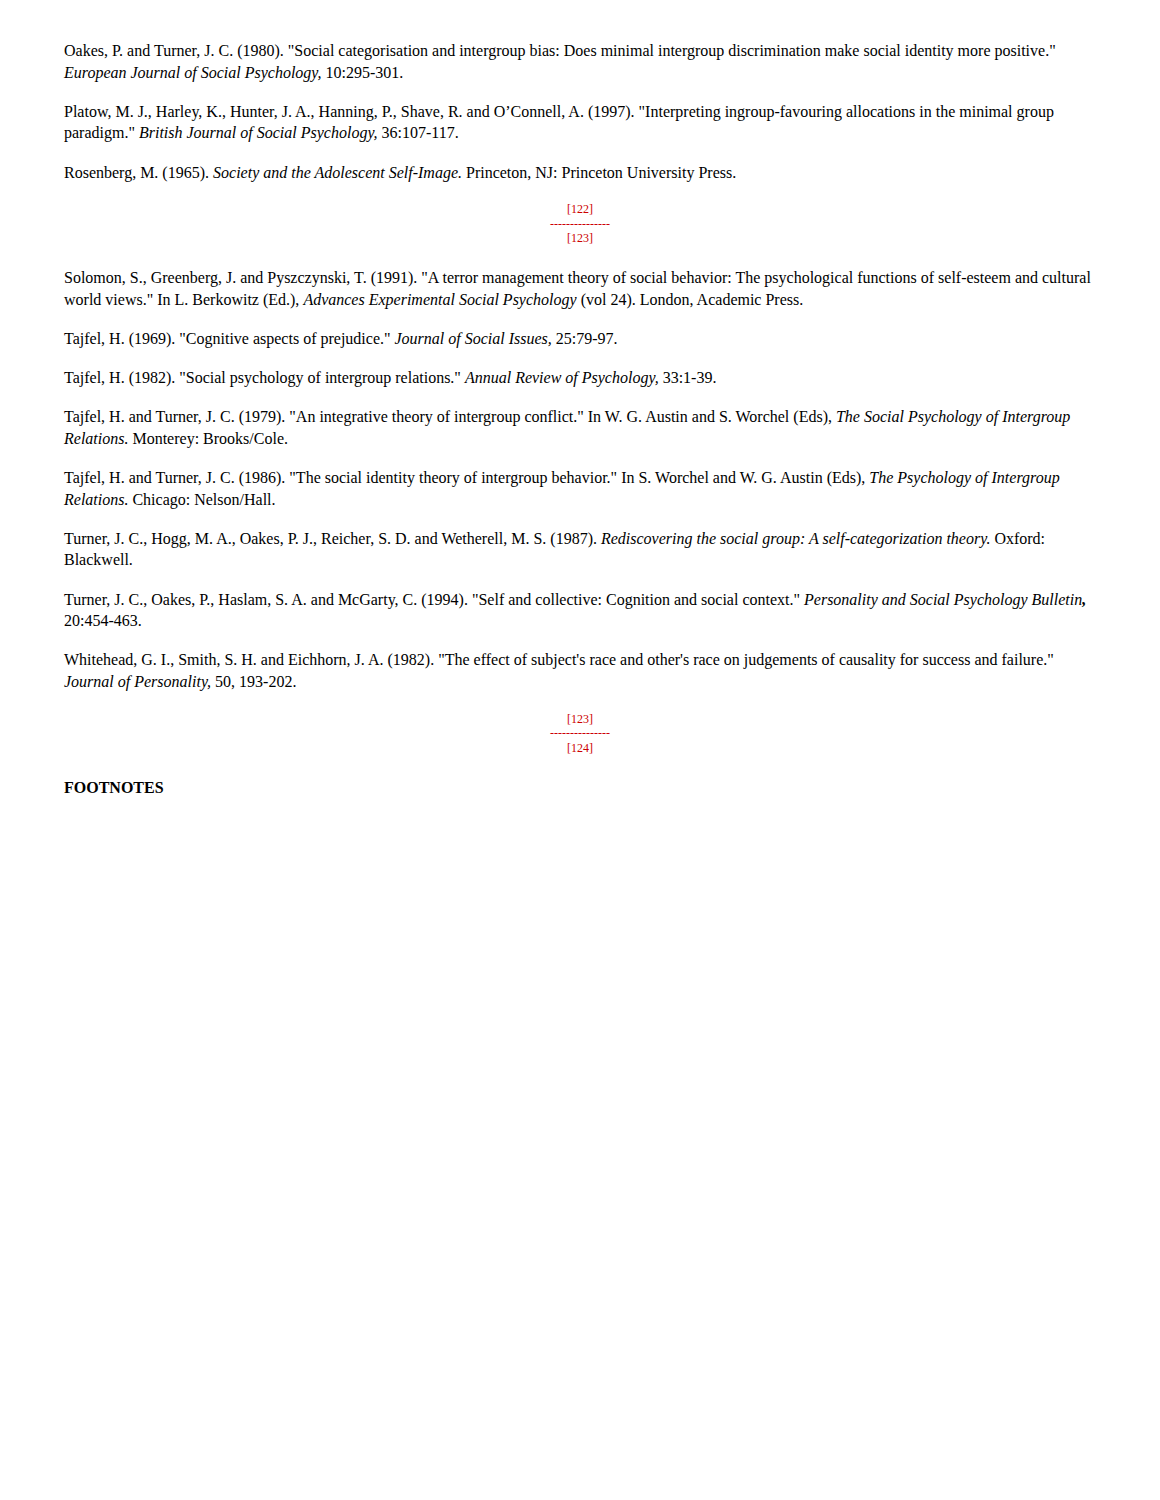Oakes, P. and Turner, J. C. (1980). "Social categorisation and intergroup bias: Does minimal intergroup discrimination make social identity more positive." European Journal of Social Psychology, 10:295-301.
Platow, M. J., Harley, K., Hunter, J. A., Hanning, P., Shave, R. and O’Connell, A. (1997). "Interpreting ingroup-favouring allocations in the minimal group paradigm." British Journal of Social Psychology, 36:107-117.
Rosenberg, M. (1965). Society and the Adolescent Self-Image. Princeton, NJ: Princeton University Press.
[122]
---------------
[123]
Solomon, S., Greenberg, J. and Pyszczynski, T. (1991). "A terror management theory of social behavior: The psychological functions of self-esteem and cultural world views." In L. Berkowitz (Ed.), Advances Experimental Social Psychology (vol 24). London, Academic Press.
Tajfel, H. (1969). "Cognitive aspects of prejudice." Journal of Social Issues, 25:79-97.
Tajfel, H. (1982). "Social psychology of intergroup relations." Annual Review of Psychology, 33:1-39.
Tajfel, H. and Turner, J. C. (1979). "An integrative theory of intergroup conflict." In W. G. Austin and S. Worchel (Eds), The Social Psychology of Intergroup Relations. Monterey: Brooks/Cole.
Tajfel, H. and Turner, J. C. (1986). "The social identity theory of intergroup behavior." In S. Worchel and W. G. Austin (Eds), The Psychology of Intergroup Relations. Chicago: Nelson/Hall.
Turner, J. C., Hogg, M. A., Oakes, P. J., Reicher, S. D. and Wetherell, M. S. (1987). Rediscovering the social group: A self-categorization theory. Oxford: Blackwell.
Turner, J. C., Oakes, P., Haslam, S. A. and McGarty, C. (1994). "Self and collective: Cognition and social context." Personality and Social Psychology Bulletin, 20:454-463.
Whitehead, G. I., Smith, S. H. and Eichhorn, J. A. (1982). "The effect of subject's race and other's race on judgements of causality for success and failure." Journal of Personality, 50, 193-202.
[123]
---------------
[124]
FOOTNOTES